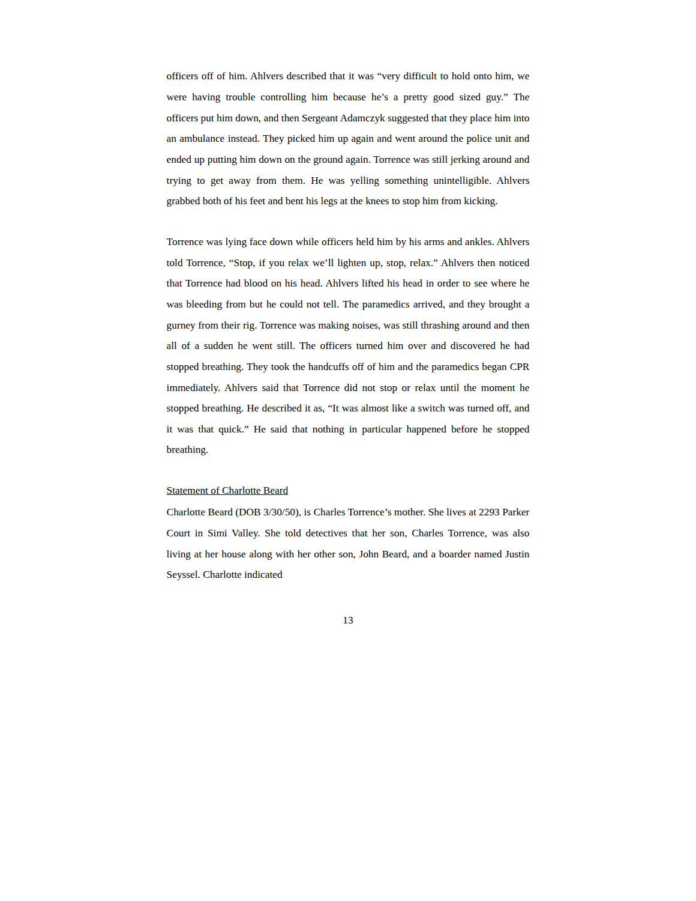officers off of him. Ahlvers described that it was “very difficult to hold onto him, we were having trouble controlling him because he’s a pretty good sized guy.” The officers put him down, and then Sergeant Adamczyk suggested that they place him into an ambulance instead. They picked him up again and went around the police unit and ended up putting him down on the ground again. Torrence was still jerking around and trying to get away from them. He was yelling something unintelligible. Ahlvers grabbed both of his feet and bent his legs at the knees to stop him from kicking.
Torrence was lying face down while officers held him by his arms and ankles. Ahlvers told Torrence, “Stop, if you relax we’ll lighten up, stop, relax.” Ahlvers then noticed that Torrence had blood on his head. Ahlvers lifted his head in order to see where he was bleeding from but he could not tell. The paramedics arrived, and they brought a gurney from their rig. Torrence was making noises, was still thrashing around and then all of a sudden he went still. The officers turned him over and discovered he had stopped breathing. They took the handcuffs off of him and the paramedics began CPR immediately. Ahlvers said that Torrence did not stop or relax until the moment he stopped breathing. He described it as, “It was almost like a switch was turned off, and it was that quick.” He said that nothing in particular happened before he stopped breathing.
Statement of Charlotte Beard
Charlotte Beard (DOB 3/30/50), is Charles Torrence’s mother. She lives at 2293 Parker Court in Simi Valley. She told detectives that her son, Charles Torrence, was also living at her house along with her other son, John Beard, and a boarder named Justin Seyssel. Charlotte indicated
13